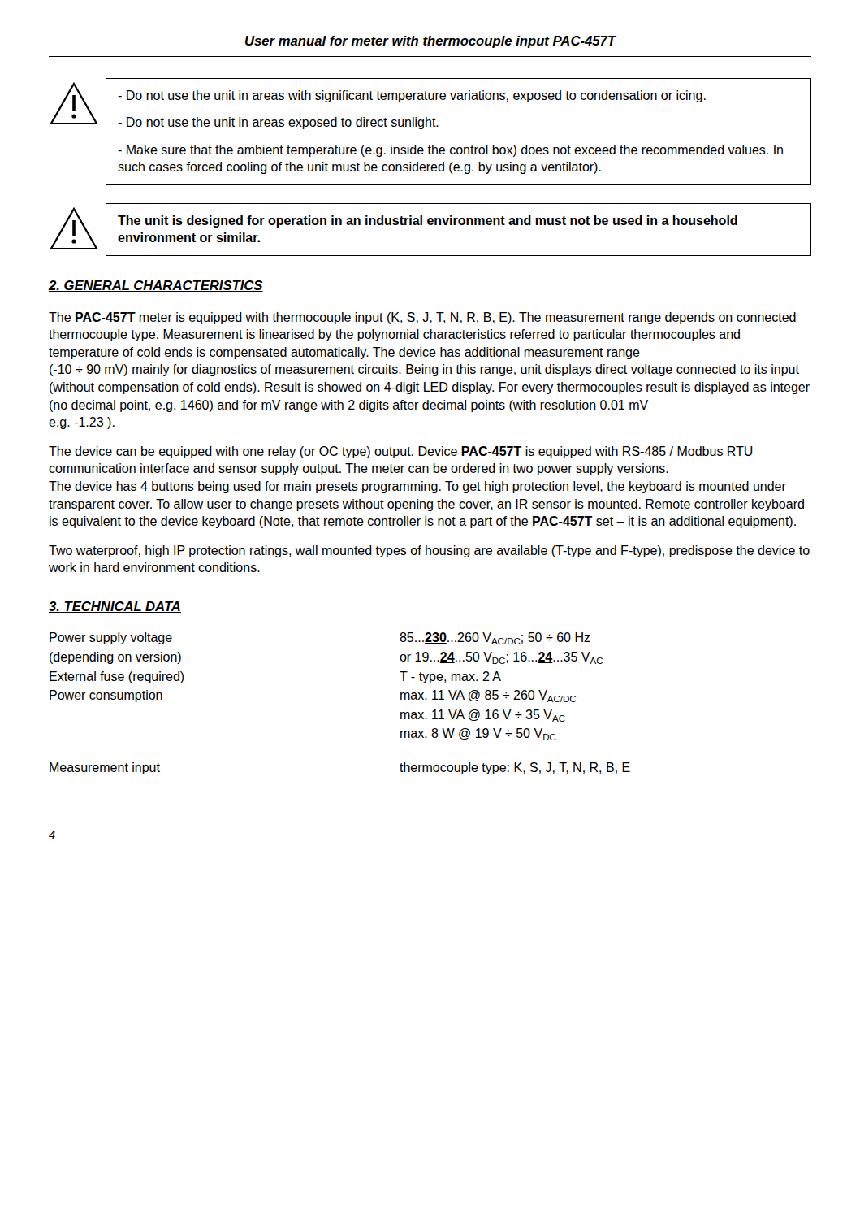User manual for meter with thermocouple input PAC-457T
- Do not use the unit in areas with significant temperature variations, exposed to condensation or icing.
- Do not use the unit in areas exposed to direct sunlight.
- Make sure that the ambient temperature (e.g. inside the control box) does not exceed the recommended values. In such cases forced cooling of the unit must be considered (e.g. by using a ventilator).
The unit is designed for operation in an industrial environment and must not be used in a household environment or similar.
2. GENERAL CHARACTERISTICS
The PAC-457T meter is equipped with thermocouple input (K, S, J, T, N, R, B, E). The measurement range depends on connected thermocouple type. Measurement is linearised by the polynomial characteristics referred to particular thermocouples and temperature of cold ends is compensated automatically. The device has additional measurement range
(-10 ÷ 90 mV) mainly for diagnostics of measurement circuits. Being in this range, unit displays direct voltage connected to its input (without compensation of cold ends). Result is showed on 4-digit LED display. For every thermocouples result is displayed as integer (no decimal point, e.g. 1460) and for mV range with 2 digits after decimal points (with resolution 0.01 mV
e.g. -1.23 ).
The device can be equipped with one relay (or OC type) output. Device PAC-457T is equipped with RS-485 / Modbus RTU communication interface and sensor supply output. The meter can be ordered in two power supply versions.
The device has 4 buttons being used for main presets programming. To get high protection level, the keyboard is mounted under transparent cover. To allow user to change presets without opening the cover, an IR sensor is mounted. Remote controller keyboard is equivalent to the device keyboard (Note, that remote controller is not a part of the PAC-457T set – it is an additional equipment).
Two waterproof, high IP protection ratings, wall mounted types of housing are available (T-type and F-type), predispose the device to work in hard environment conditions.
3. TECHNICAL DATA
| Power supply voltage | 85... 230 ...260 V AC/DC ; 50 ÷ 60 Hz |
| (depending on version) | or 19... 24 ...50 V DC ; 16... 24 ...35 V AC |
| External fuse (required) | T - type, max. 2 A |
| Power consumption | max. 11 VA @ 85 ÷ 260 V AC/DC |
| | max. 11 VA @ 16 V ÷ 35 V AC |
| | max. 8 W @ 19 V ÷ 50 V DC |
| Measurement input | thermocouple type: K, S, J, T, N, R, B, E |
4